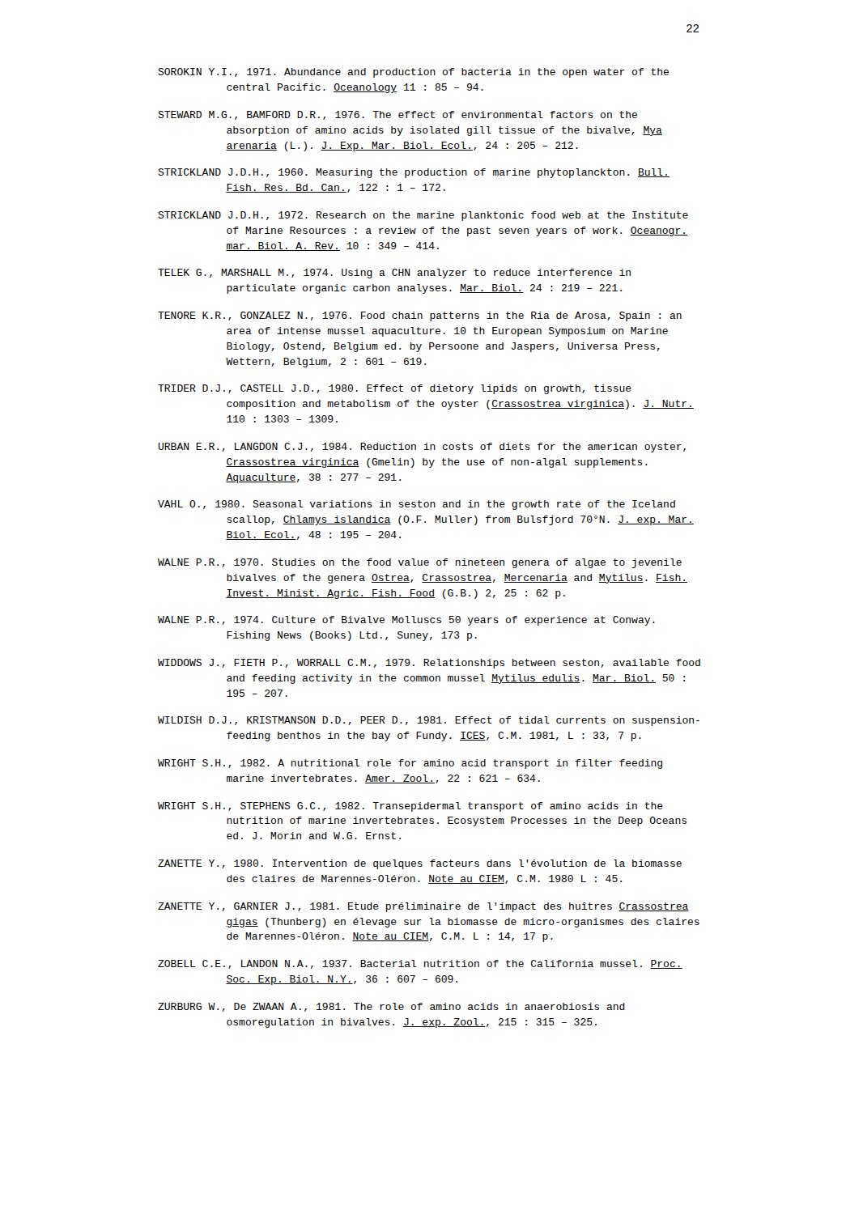22
SOROKIN Y.I., 1971. Abundance and production of bacteria in the open water of the central Pacific. Oceanology 11 : 85 – 94.
STEWARD M.G., BAMFORD D.R., 1976. The effect of environmental factors on the absorption of amino acids by isolated gill tissue of the bivalve, Mya arenaria (L.). J. Exp. Mar. Biol. Ecol., 24 : 205 – 212.
STRICKLAND J.D.H., 1960. Measuring the production of marine phytoplanckton. Bull. Fish. Res. Bd. Can., 122 : 1 – 172.
STRICKLAND J.D.H., 1972. Research on the marine planktonic food web at the Institute of Marine Resources : a review of the past seven years of work. Oceanogr. mar. Biol. A. Rev. 10 : 349 – 414.
TELEK G., MARSHALL M., 1974. Using a CHN analyzer to reduce interference in particulate organic carbon analyses. Mar. Biol. 24 : 219 – 221.
TENORE K.R., GONZALEZ N., 1976. Food chain patterns in the Ria de Arosa, Spain : an area of intense mussel aquaculture. 10 th European Symposium on Marine Biology, Ostend, Belgium ed. by Persoone and Jaspers, Universa Press, Wettern, Belgium, 2 : 601 – 619.
TRIDER D.J., CASTELL J.D., 1980. Effect of dietory lipids on growth, tissue composition and metabolism of the oyster (Crassostrea virginica). J. Nutr. 110 : 1303 – 1309.
URBAN E.R., LANGDON C.J., 1984. Reduction in costs of diets for the american oyster, Crassostrea virginica (Gmelin) by the use of non-algal supplements. Aquaculture, 38 : 277 – 291.
VAHL O., 1980. Seasonal variations in seston and in the growth rate of the Iceland scallop, Chlamys islandica (O.F. Muller) from Bulsfjord 70°N. J. exp. Mar. Biol. Ecol., 48 : 195 – 204.
WALNE P.R., 1970. Studies on the food value of nineteen genera of algae to jevenile bivalves of the genera Ostrea, Crassostrea, Mercenaria and Mytilus. Fish. Invest. Minist. Agric. Fish. Food (G.B.) 2, 25 : 62 p.
WALNE P.R., 1974. Culture of Bivalve Molluscs 50 years of experience at Conway. Fishing News (Books) Ltd., Suney, 173 p.
WIDDOWS J., FIETH P., WORRALL C.M., 1979. Relationships between seston, available food and feeding activity in the common mussel Mytilus edulis. Mar. Biol. 50 : 195 – 207.
WILDISH D.J., KRISTMANSON D.D., PEER D., 1981. Effect of tidal currents on suspension-feeding benthos in the bay of Fundy. ICES, C.M. 1981, L : 33, 7 p.
WRIGHT S.H., 1982. A nutritional role for amino acid transport in filter feeding marine invertebrates. Amer. Zool., 22 : 621 – 634.
WRIGHT S.H., STEPHENS G.C., 1982. Transepidermal transport of amino acids in the nutrition of marine invertebrates. Ecosystem Processes in the Deep Oceans ed. J. Morin and W.G. Ernst.
ZANETTE Y., 1980. Intervention de quelques facteurs dans l'évolution de la biomasse des claires de Marennes-Oléron. Note au CIEM, C.M. 1980 L : 45.
ZANETTE Y., GARNIER J., 1981. Etude préliminaire de l'impact des huîtres Crassostrea gigas (Thunberg) en élevage sur la biomasse de micro-organismes des claires de Marennes-Oléron. Note au CIEM, C.M. L : 14, 17 p.
ZOBELL C.E., LANDON N.A., 1937. Bacterial nutrition of the California mussel. Proc. Soc. Exp. Biol. N.Y., 36 : 607 – 609.
ZURBURG W., De ZWAAN A., 1981. The role of amino acids in anaerobiosis and osmoregulation in bivalves. J. exp. Zool., 215 : 315 – 325.